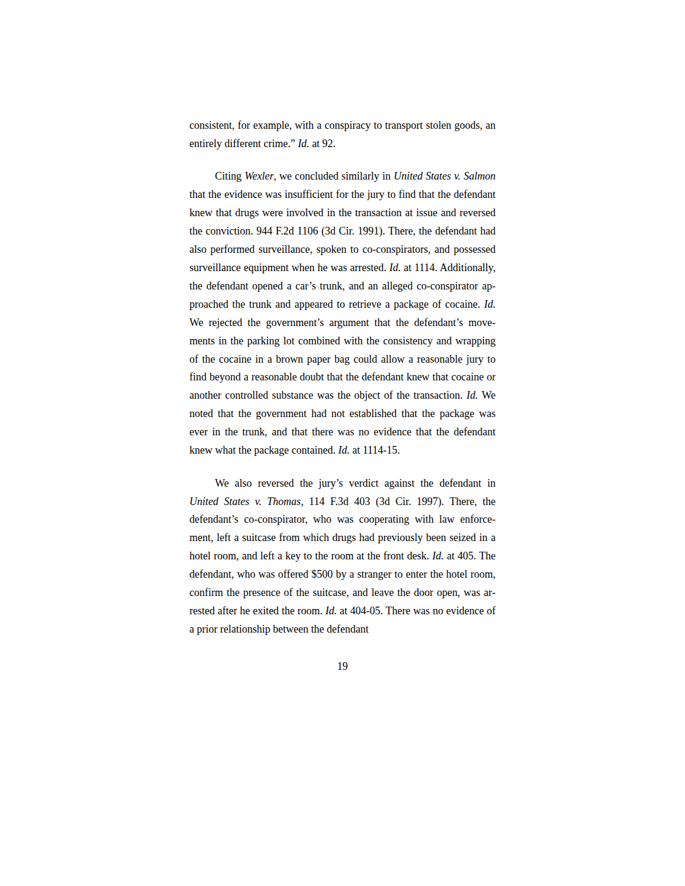consistent, for example, with a conspiracy to transport stolen goods, an entirely different crime.” Id. at 92.
Citing Wexler, we concluded similarly in United States v. Salmon that the evidence was insufficient for the jury to find that the defendant knew that drugs were involved in the transaction at issue and reversed the conviction. 944 F.2d 1106 (3d Cir. 1991). There, the defendant had also performed surveillance, spoken to co-conspirators, and possessed surveillance equipment when he was arrested. Id. at 1114. Additionally, the defendant opened a car’s trunk, and an alleged co-conspirator approached the trunk and appeared to retrieve a package of cocaine. Id. We rejected the government’s argument that the defendant’s movements in the parking lot combined with the consistency and wrapping of the cocaine in a brown paper bag could allow a reasonable jury to find beyond a reasonable doubt that the defendant knew that cocaine or another controlled substance was the object of the transaction. Id. We noted that the government had not established that the package was ever in the trunk, and that there was no evidence that the defendant knew what the package contained. Id. at 1114-15.
We also reversed the jury’s verdict against the defendant in United States v. Thomas, 114 F.3d 403 (3d Cir. 1997). There, the defendant’s co-conspirator, who was cooperating with law enforcement, left a suitcase from which drugs had previously been seized in a hotel room, and left a key to the room at the front desk. Id. at 405. The defendant, who was offered $500 by a stranger to enter the hotel room, confirm the presence of the suitcase, and leave the door open, was arrested after he exited the room. Id. at 404-05. There was no evidence of a prior relationship between the defendant
19